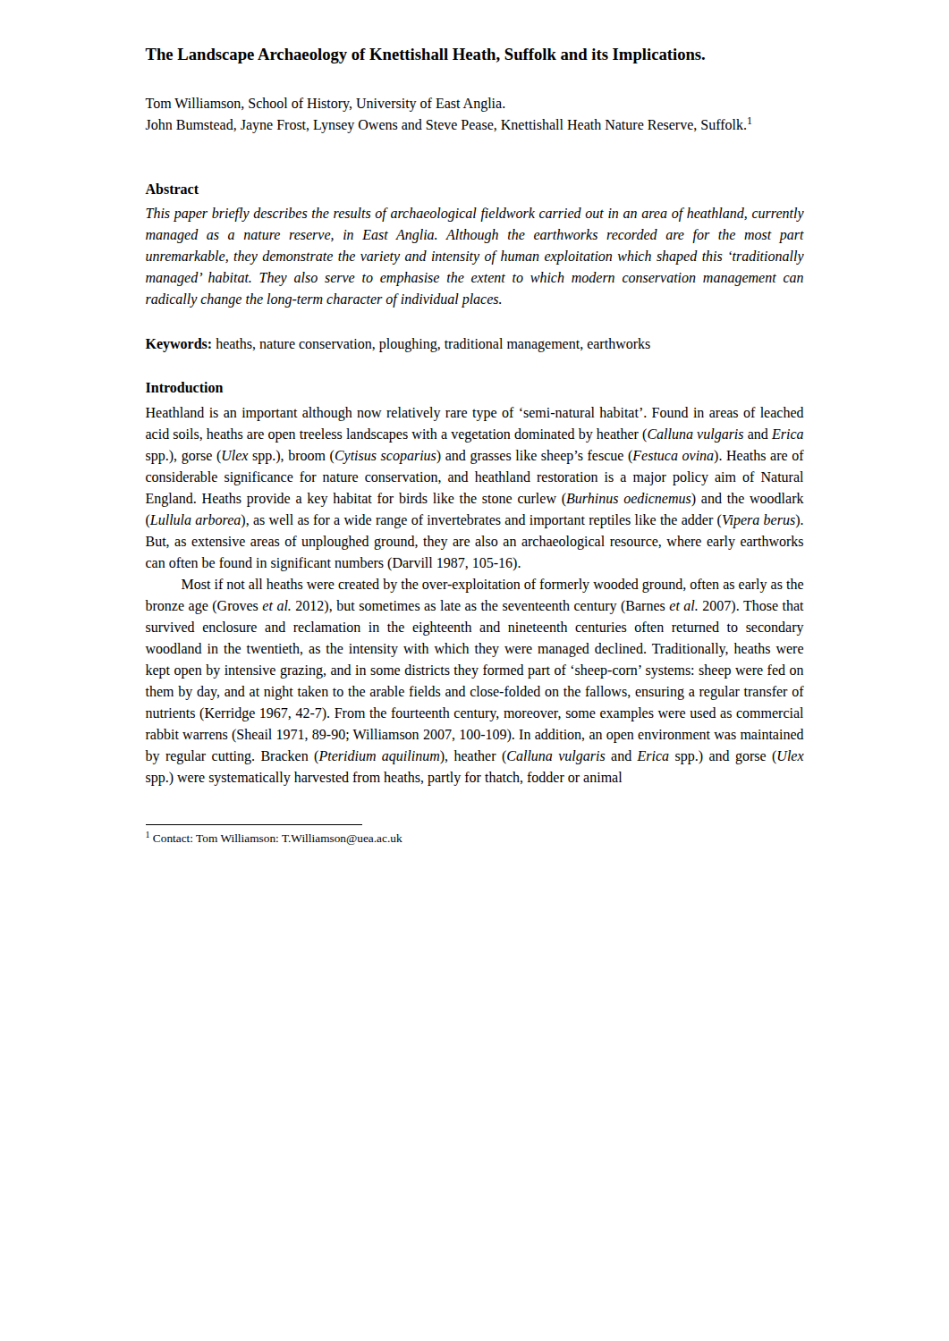The Landscape Archaeology of Knettishall Heath, Suffolk and its Implications.
Tom Williamson, School of History, University of East Anglia.
John Bumstead, Jayne Frost, Lynsey Owens and Steve Pease, Knettishall Heath Nature Reserve, Suffolk.1
Abstract
This paper briefly describes the results of archaeological fieldwork carried out in an area of heathland, currently managed as a nature reserve, in East Anglia. Although the earthworks recorded are for the most part unremarkable, they demonstrate the variety and intensity of human exploitation which shaped this ‘traditionally managed’ habitat. They also serve to emphasise the extent to which modern conservation management can radically change the long-term character of individual places.
Keywords: heaths, nature conservation, ploughing, traditional management, earthworks
Introduction
Heathland is an important although now relatively rare type of ‘semi-natural habitat’. Found in areas of leached acid soils, heaths are open treeless landscapes with a vegetation dominated by heather (Calluna vulgaris and Erica spp.), gorse (Ulex spp.), broom (Cytisus scoparius) and grasses like sheep’s fescue (Festuca ovina). Heaths are of considerable significance for nature conservation, and heathland restoration is a major policy aim of Natural England. Heaths provide a key habitat for birds like the stone curlew (Burhinus oedicnemus) and the woodlark (Lullula arborea), as well as for a wide range of invertebrates and important reptiles like the adder (Vipera berus). But, as extensive areas of unploughed ground, they are also an archaeological resource, where early earthworks can often be found in significant numbers (Darvill 1987, 105-16).
Most if not all heaths were created by the over-exploitation of formerly wooded ground, often as early as the bronze age (Groves et al. 2012), but sometimes as late as the seventeenth century (Barnes et al. 2007). Those that survived enclosure and reclamation in the eighteenth and nineteenth centuries often returned to secondary woodland in the twentieth, as the intensity with which they were managed declined. Traditionally, heaths were kept open by intensive grazing, and in some districts they formed part of ‘sheep-corn’ systems: sheep were fed on them by day, and at night taken to the arable fields and close-folded on the fallows, ensuring a regular transfer of nutrients (Kerridge 1967, 42-7). From the fourteenth century, moreover, some examples were used as commercial rabbit warrens (Sheail 1971, 89-90; Williamson 2007, 100-109). In addition, an open environment was maintained by regular cutting. Bracken (Pteridium aquilinum), heather (Calluna vulgaris and Erica spp.) and gorse (Ulex spp.) were systematically harvested from heaths, partly for thatch, fodder or animal
1 Contact: Tom Williamson: T.Williamson@uea.ac.uk